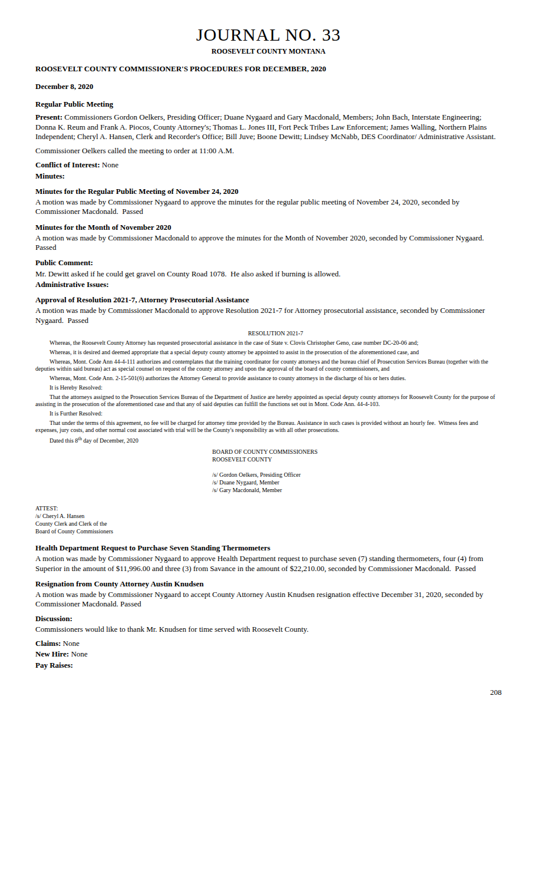JOURNAL NO. 33 ROOSEVELT COUNTY MONTANA
ROOSEVELT COUNTY COMMISSIONER'S PROCEDURES FOR DECEMBER, 2020
December 8, 2020
Regular Public Meeting
Present: Commissioners Gordon Oelkers, Presiding Officer; Duane Nygaard and Gary Macdonald, Members; John Bach, Interstate Engineering; Donna K. Reum and Frank A. Piocos, County Attorney's; Thomas L. Jones III, Fort Peck Tribes Law Enforcement; James Walling, Northern Plains Independent; Cheryl A. Hansen, Clerk and Recorder's Office; Bill Juve; Boone Dewitt; Lindsey McNabb, DES Coordinator/ Administrative Assistant.
Commissioner Oelkers called the meeting to order at 11:00 A.M.
Conflict of Interest: None
Minutes:
Minutes for the Regular Public Meeting of November 24, 2020
A motion was made by Commissioner Nygaard to approve the minutes for the regular public meeting of November 24, 2020, seconded by Commissioner Macdonald. Passed
Minutes for the Month of November 2020
A motion was made by Commissioner Macdonald to approve the minutes for the Month of November 2020, seconded by Commissioner Nygaard. Passed
Public Comment:
Mr. Dewitt asked if he could get gravel on County Road 1078. He also asked if burning is allowed.
Administrative Issues:
Approval of Resolution 2021-7, Attorney Prosecutorial Assistance
A motion was made by Commissioner Macdonald to approve Resolution 2021-7 for Attorney prosecutorial assistance, seconded by Commissioner Nygaard. Passed
RESOLUTION 2021-7
Whereas, the Roosevelt County Attorney has requested prosecutorial assistance in the case of State v. Clovis Christopher Geno, case number DC-20-06 and;
Whereas, it is desired and deemed appropriate that a special deputy county attorney be appointed to assist in the prosecution of the aforementioned case, and
Whereas, Mont. Code Ann 44-4-111 authorizes and contemplates that the training coordinator for county attorneys and the bureau chief of Prosecution Services Bureau (together with the deputies within said bureau) act as special counsel on request of the county attorney and upon the approval of the board of county commissioners, and
Whereas, Mont. Code Ann. 2-15-501(6) authorizes the Attorney General to provide assistance to county attorneys in the discharge of his or hers duties.
It is Hereby Resolved:
That the attorneys assigned to the Prosecution Services Bureau of the Department of Justice are hereby appointed as special deputy county attorneys for Roosevelt County for the purpose of assisting in the prosecution of the aforementioned case and that any of said deputies can fulfill the functions set out in Mont. Code Ann. 44-4-103.
It is Further Resolved:
That under the terms of this agreement, no fee will be charged for attorney time provided by the Bureau. Assistance in such cases is provided without an hourly fee. Witness fees and expenses, jury costs, and other normal cost associated with trial will be the County's responsibility as with all other prosecutions.
Dated this 8th day of December, 2020
BOARD OF COUNTY COMMISSIONERS
ROOSEVELT COUNTY
/s/ Gordon Oelkers, Presiding Officer
/s/ Duane Nygaard, Member
/s/ Gary Macdonald, Member
ATTEST:
/s/ Cheryl A. Hansen
County Clerk and Clerk of the
Board of County Commissioners
Health Department Request to Purchase Seven Standing Thermometers
A motion was made by Commissioner Nygaard to approve Health Department request to purchase seven (7) standing thermometers, four (4) from Superior in the amount of $11,996.00 and three (3) from Savance in the amount of $22,210.00, seconded by Commissioner Macdonald. Passed
Resignation from County Attorney Austin Knudsen
A motion was made by Commissioner Nygaard to accept County Attorney Austin Knudsen resignation effective December 31, 2020, seconded by Commissioner Macdonald. Passed
Discussion:
Commissioners would like to thank Mr. Knudsen for time served with Roosevelt County.
Claims: None
New Hire: None
Pay Raises:
208